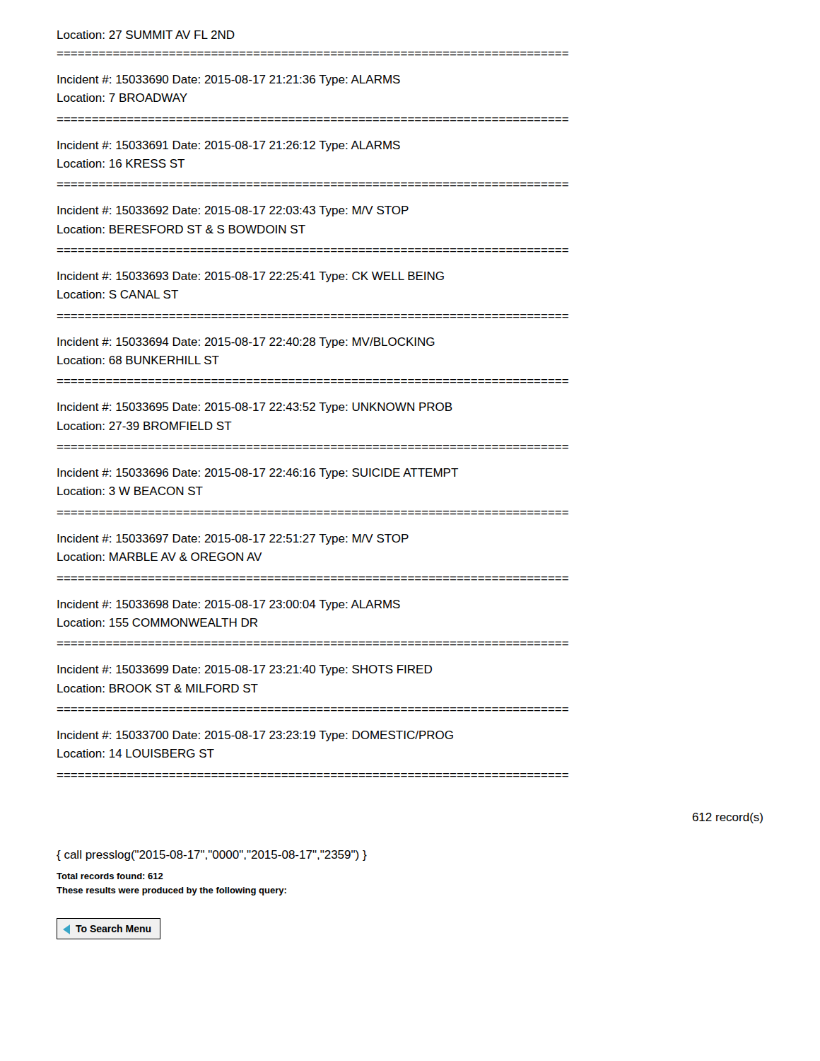Location: 27 SUMMIT AV FL 2ND
=========================================================================
Incident #: 15033690 Date: 2015-08-17 21:21:36 Type: ALARMS
Location: 7 BROADWAY
=========================================================================
Incident #: 15033691 Date: 2015-08-17 21:26:12 Type: ALARMS
Location: 16 KRESS ST
=========================================================================
Incident #: 15033692 Date: 2015-08-17 22:03:43 Type: M/V STOP
Location: BERESFORD ST & S BOWDOIN ST
=========================================================================
Incident #: 15033693 Date: 2015-08-17 22:25:41 Type: CK WELL BEING
Location: S CANAL ST
=========================================================================
Incident #: 15033694 Date: 2015-08-17 22:40:28 Type: MV/BLOCKING
Location: 68 BUNKERHILL ST
=========================================================================
Incident #: 15033695 Date: 2015-08-17 22:43:52 Type: UNKNOWN PROB
Location: 27-39 BROMFIELD ST
=========================================================================
Incident #: 15033696 Date: 2015-08-17 22:46:16 Type: SUICIDE ATTEMPT
Location: 3 W BEACON ST
=========================================================================
Incident #: 15033697 Date: 2015-08-17 22:51:27 Type: M/V STOP
Location: MARBLE AV & OREGON AV
=========================================================================
Incident #: 15033698 Date: 2015-08-17 23:00:04 Type: ALARMS
Location: 155 COMMONWEALTH DR
=========================================================================
Incident #: 15033699 Date: 2015-08-17 23:21:40 Type: SHOTS FIRED
Location: BROOK ST & MILFORD ST
=========================================================================
Incident #: 15033700 Date: 2015-08-17 23:23:19 Type: DOMESTIC/PROG
Location: 14 LOUISBERG ST
=========================================================================
612 record(s)
{ call presslog("2015-08-17","0000","2015-08-17","2359") }
Total records found: 612
These results were produced by the following query:
To Search Menu